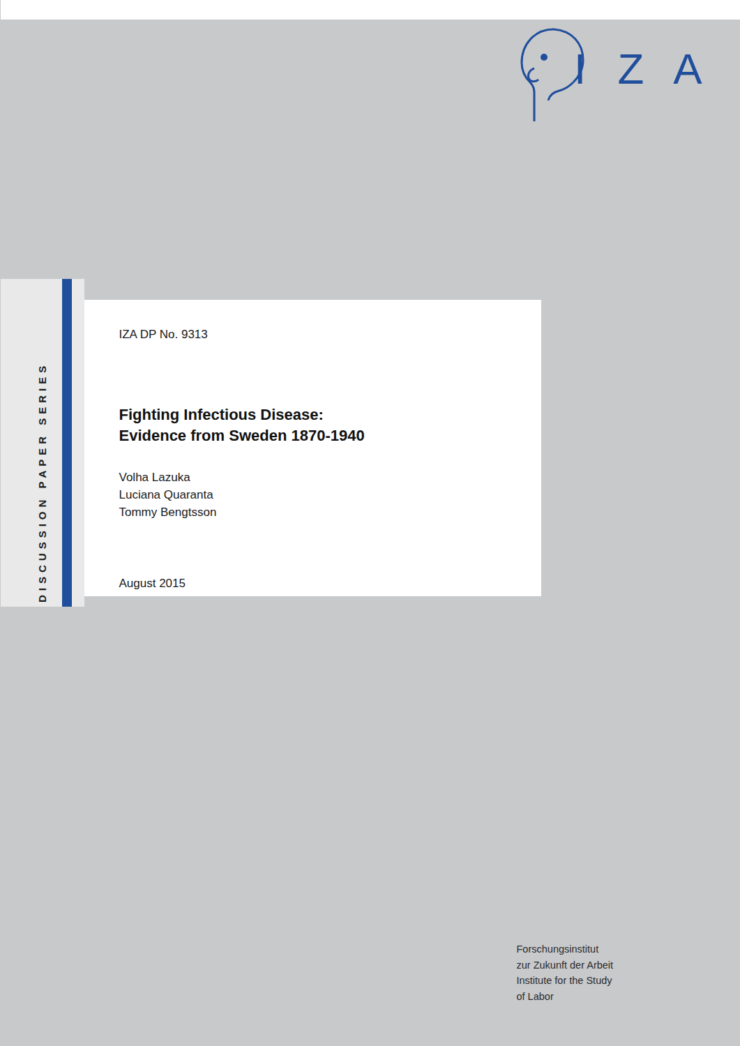I Z A
DISCUSSION PAPER SERIES
IZA DP No. 9313
Fighting Infectious Disease:
Evidence from Sweden 1870-1940
Volha Lazuka
Luciana Quaranta
Tommy Bengtsson
August 2015
Forschungsinstitut
zur Zukunft der Arbeit
Institute for the Study
of Labor